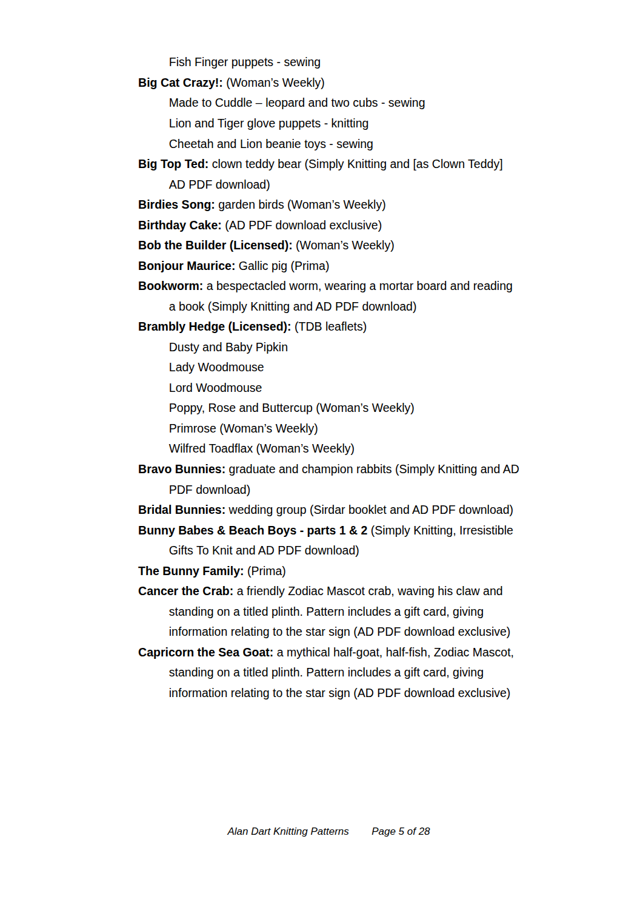Fish Finger puppets - sewing
Big Cat Crazy!: (Woman’s Weekly)
Made to Cuddle – leopard and two cubs - sewing
Lion and Tiger glove puppets - knitting
Cheetah and Lion beanie toys - sewing
Big Top Ted: clown teddy bear (Simply Knitting and [as Clown Teddy] AD PDF download)
Birdies Song: garden birds (Woman’s Weekly)
Birthday Cake: (AD PDF download exclusive)
Bob the Builder (Licensed): (Woman’s Weekly)
Bonjour Maurice: Gallic pig (Prima)
Bookworm: a bespectacled worm, wearing a mortar board and reading a book (Simply Knitting and AD PDF download)
Brambly Hedge (Licensed): (TDB leaflets)
Dusty and Baby Pipkin
Lady Woodmouse
Lord Woodmouse
Poppy, Rose and Buttercup (Woman’s Weekly)
Primrose (Woman’s Weekly)
Wilfred Toadflax (Woman’s Weekly)
Bravo Bunnies: graduate and champion rabbits (Simply Knitting and AD PDF download)
Bridal Bunnies: wedding group (Sirdar booklet and AD PDF download)
Bunny Babes & Beach Boys - parts 1 & 2 (Simply Knitting, Irresistible Gifts To Knit and AD PDF download)
The Bunny Family: (Prima)
Cancer the Crab: a friendly Zodiac Mascot crab, waving his claw and standing on a titled plinth. Pattern includes a gift card, giving information relating to the star sign (AD PDF download exclusive)
Capricorn the Sea Goat: a mythical half-goat, half-fish, Zodiac Mascot, standing on a titled plinth. Pattern includes a gift card, giving information relating to the star sign (AD PDF download exclusive)
Alan Dart Knitting Patterns Page 5 of 28